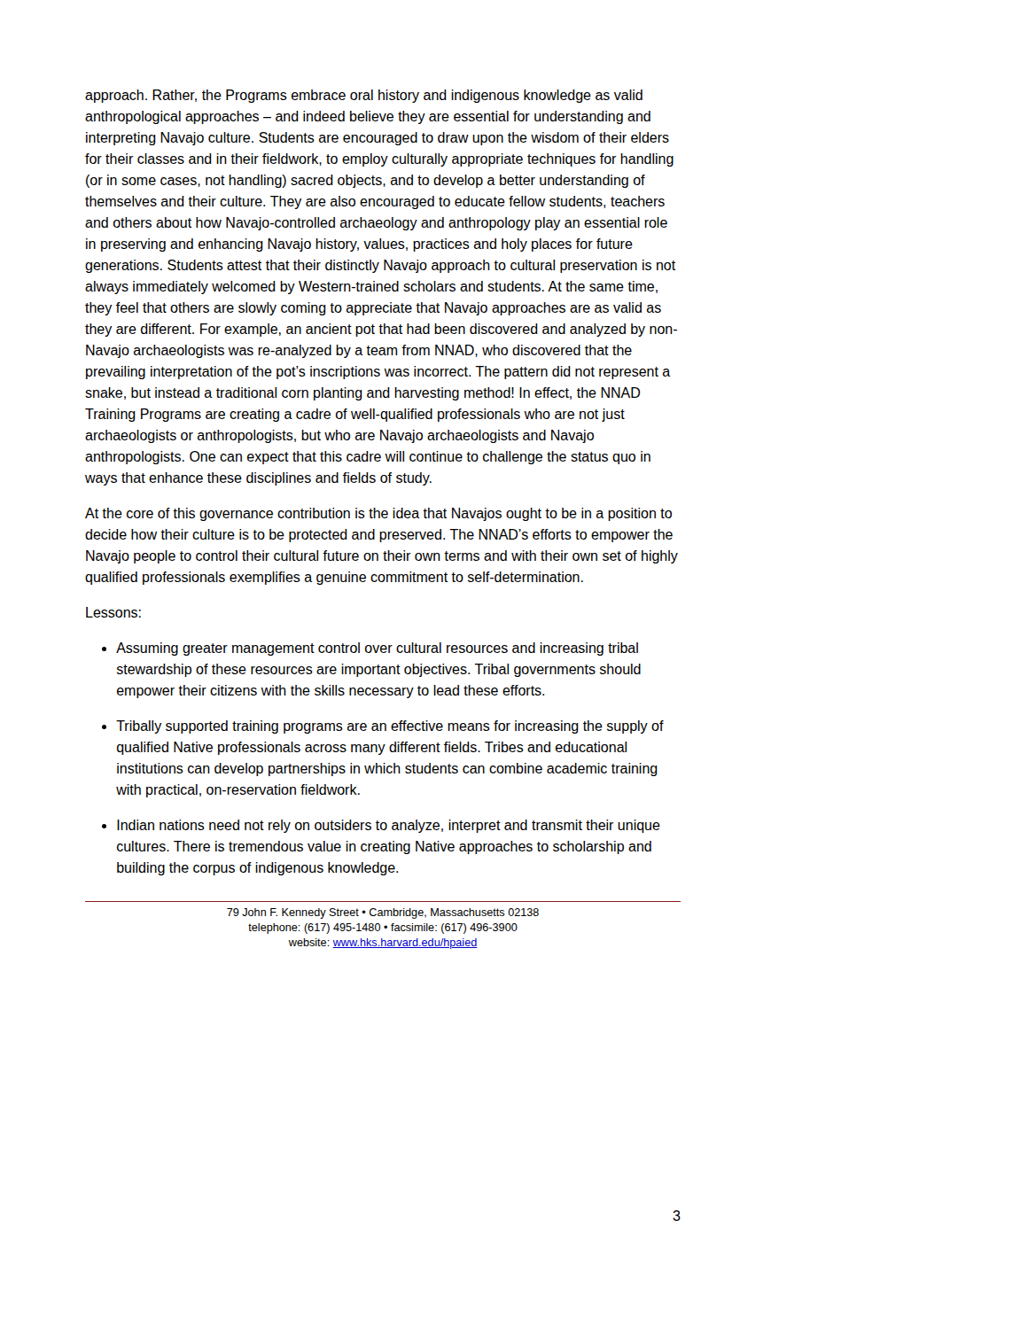approach. Rather, the Programs embrace oral history and indigenous knowledge as valid anthropological approaches – and indeed believe they are essential for understanding and interpreting Navajo culture. Students are encouraged to draw upon the wisdom of their elders for their classes and in their fieldwork, to employ culturally appropriate techniques for handling (or in some cases, not handling) sacred objects, and to develop a better understanding of themselves and their culture. They are also encouraged to educate fellow students, teachers and others about how Navajo-controlled archaeology and anthropology play an essential role in preserving and enhancing Navajo history, values, practices and holy places for future generations. Students attest that their distinctly Navajo approach to cultural preservation is not always immediately welcomed by Western-trained scholars and students. At the same time, they feel that others are slowly coming to appreciate that Navajo approaches are as valid as they are different. For example, an ancient pot that had been discovered and analyzed by non-Navajo archaeologists was re-analyzed by a team from NNAD, who discovered that the prevailing interpretation of the pot’s inscriptions was incorrect. The pattern did not represent a snake, but instead a traditional corn planting and harvesting method! In effect, the NNAD Training Programs are creating a cadre of well-qualified professionals who are not just archaeologists or anthropologists, but who are Navajo archaeologists and Navajo anthropologists. One can expect that this cadre will continue to challenge the status quo in ways that enhance these disciplines and fields of study.
At the core of this governance contribution is the idea that Navajos ought to be in a position to decide how their culture is to be protected and preserved. The NNAD’s efforts to empower the Navajo people to control their cultural future on their own terms and with their own set of highly qualified professionals exemplifies a genuine commitment to self-determination.
Lessons:
Assuming greater management control over cultural resources and increasing tribal stewardship of these resources are important objectives. Tribal governments should empower their citizens with the skills necessary to lead these efforts.
Tribally supported training programs are an effective means for increasing the supply of qualified Native professionals across many different fields. Tribes and educational institutions can develop partnerships in which students can combine academic training with practical, on-reservation fieldwork.
Indian nations need not rely on outsiders to analyze, interpret and transmit their unique cultures. There is tremendous value in creating Native approaches to scholarship and building the corpus of indigenous knowledge.
79 John F. Kennedy Street • Cambridge, Massachusetts 02138
telephone: (617) 495-1480 • facsimile: (617) 496-3900
website: www.hks.harvard.edu/hpaied
3